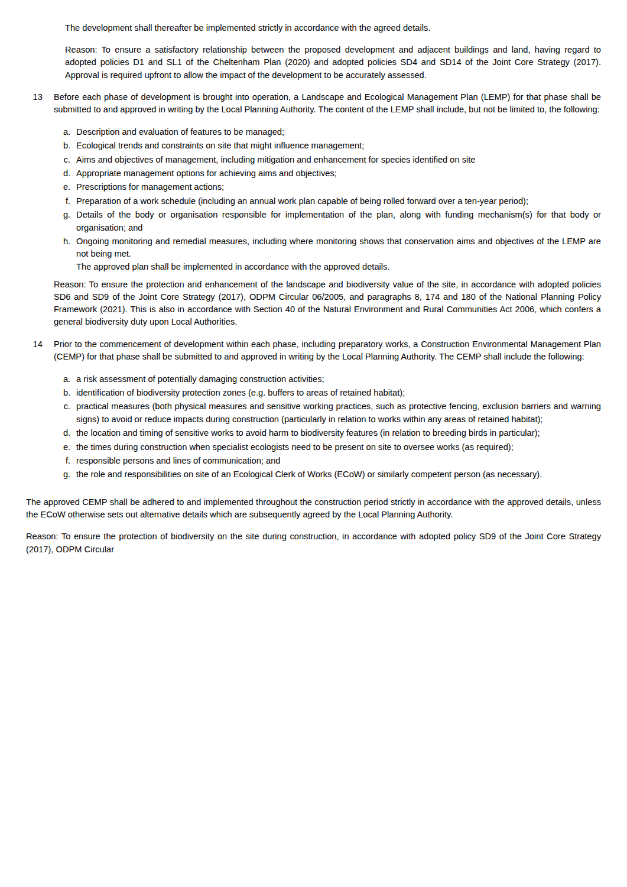The development shall thereafter be implemented strictly in accordance with the agreed details.
Reason: To ensure a satisfactory relationship between the proposed development and adjacent buildings and land, having regard to adopted policies D1 and SL1 of the Cheltenham Plan (2020) and adopted policies SD4 and SD14 of the Joint Core Strategy (2017). Approval is required upfront to allow the impact of the development to be accurately assessed.
13
Before each phase of development is brought into operation, a Landscape and Ecological Management Plan (LEMP) for that phase shall be submitted to and approved in writing by the Local Planning Authority. The content of the LEMP shall include, but not be limited to, the following:
Description and evaluation of features to be managed;
Ecological trends and constraints on site that might influence management;
Aims and objectives of management, including mitigation and enhancement for species identified on site
Appropriate management options for achieving aims and objectives;
Prescriptions for management actions;
Preparation of a work schedule (including an annual work plan capable of being rolled forward over a ten-year period);
Details of the body or organisation responsible for implementation of the plan, along with funding mechanism(s) for that body or organisation; and
Ongoing monitoring and remedial measures, including where monitoring shows that conservation aims and objectives of the LEMP are not being met.
The approved plan shall be implemented in accordance with the approved details.
Reason: To ensure the protection and enhancement of the landscape and biodiversity value of the site, in accordance with adopted policies SD6 and SD9 of the Joint Core Strategy (2017), ODPM Circular 06/2005, and paragraphs 8, 174 and 180 of the National Planning Policy Framework (2021). This is also in accordance with Section 40 of the Natural Environment and Rural Communities Act 2006, which confers a general biodiversity duty upon Local Authorities.
14
Prior to the commencement of development within each phase, including preparatory works, a Construction Environmental Management Plan (CEMP) for that phase shall be submitted to and approved in writing by the Local Planning Authority. The CEMP shall include the following:
a risk assessment of potentially damaging construction activities;
identification of biodiversity protection zones (e.g. buffers to areas of retained habitat);
practical measures (both physical measures and sensitive working practices, such as protective fencing, exclusion barriers and warning signs) to avoid or reduce impacts during construction (particularly in relation to works within any areas of retained habitat);
the location and timing of sensitive works to avoid harm to biodiversity features (in relation to breeding birds in particular);
the times during construction when specialist ecologists need to be present on site to oversee works (as required);
responsible persons and lines of communication; and
the role and responsibilities on site of an Ecological Clerk of Works (ECoW) or similarly competent person (as necessary).
The approved CEMP shall be adhered to and implemented throughout the construction period strictly in accordance with the approved details, unless the ECoW otherwise sets out alternative details which are subsequently agreed by the Local Planning Authority.
Reason: To ensure the protection of biodiversity on the site during construction, in accordance with adopted policy SD9 of the Joint Core Strategy (2017), ODPM Circular